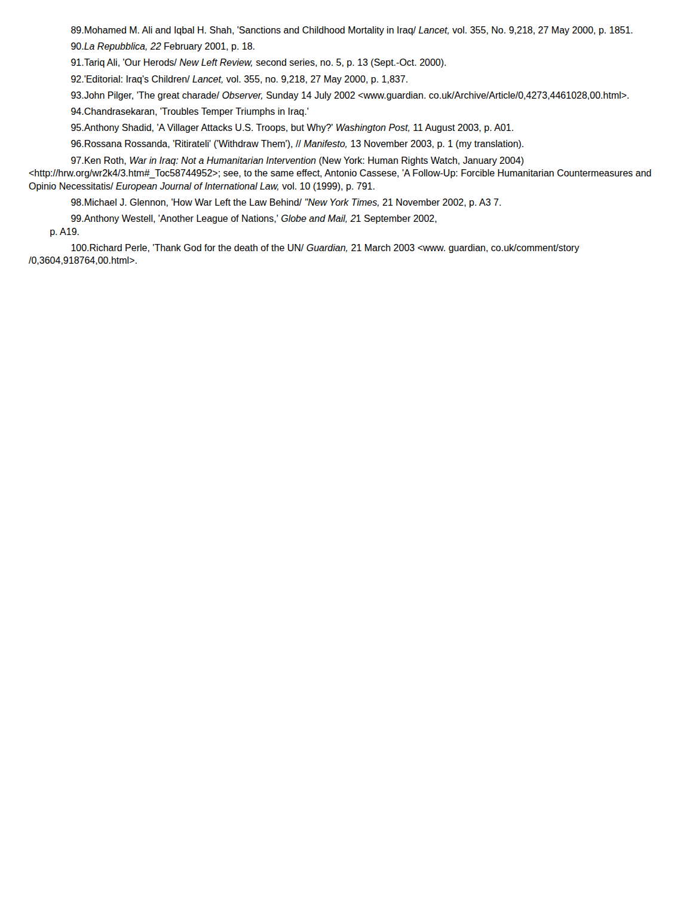89. Mohamed M. Ali and Iqbal H. Shah, 'Sanctions and Childhood Mortality in Iraq/ Lancet, vol. 355, No. 9,218, 27 May 2000, p. 1851.
90. La Repubblica, 22 February 2001, p. 18.
91. Tariq Ali, 'Our Herods/ New Left Review, second series, no. 5, p. 13 (Sept.-Oct. 2000).
92.'Editorial: Iraq's Children/ Lancet, vol. 355, no. 9,218, 27 May 2000, p. 1,837.
93. John Pilger, 'The great charade/ Observer, Sunday 14 July 2002 <www.guardian. co.uk/Archive/Article/0,4273,4461028,00.html>.
94. Chandrasekaran, 'Troubles Temper Triumphs in Iraq.'
95. Anthony Shadid, 'A Villager Attacks U.S. Troops, but Why?' Washington Post, 11 August 2003, p. A01.
96. Rossana Rossanda, 'Ritirateli' ('Withdraw Them'), // Manifesto, 13 November 2003, p. 1 (my translation).
97. Ken Roth, War in Iraq: Not a Humanitarian Intervention (New York: Human Rights Watch, January 2004) <http://hrw.org/wr2k4/3.htm#_Toc58744952>; see, to the same effect, Antonio Cassese, 'A Follow-Up: Forcible Humanitarian Countermeasures and Opinio Necessitatis/ European Journal of International Law, vol. 10 (1999), p. 791.
98. Michael J. Glennon, 'How War Left the Law Behind/ "New York Times, 21 November 2002, p. A3 7.
99. Anthony Westell, 'Another League of Nations,' Globe and Mail, 21 September 2002, p. A19.
100. Richard Perle, 'Thank God for the death of the UN/ Guardian, 21 March 2003 <www. guardian, co.uk/comment/story /0,3604,918764,00.html>.